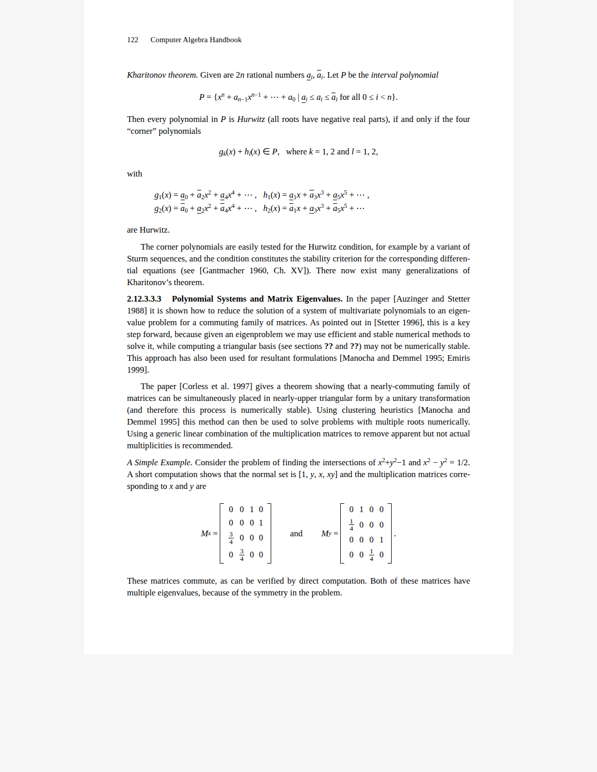122 Computer Algebra Handbook
Kharitonov theorem. Given are 2n rational numbers ai, ai. Let P be the interval polynomial
P = {xn + an−1 xn−1 + ⋯ + a 0 | ai ≤ ai ≤ ai for all 0 ≤ i < n}.
Then every polynomial in P is Hurwitz (all roots have negative real parts), if and only if the four “corner” polynomials
gk(x) + hl(x) ∈ P, where k = 1, 2 and l = 1, 2,
with
g 1(x) = a 0 + a 2 x 2 + a 4 x 4 + ⋯ , h 1(x) = a 1 x + a 3 x 3 + a 5 x 5 + ⋯ ,
g 2(x) = a 0 + a 2 x 2 + a 4 x 4 + ⋯ , h 2(x) = a 1 x + a 3 x 3 + a 5 x 5 + ⋯
are Hurwitz.
The corner polynomials are easily tested for the Hurwitz condition, for example by a variant of Sturm sequences, and the condition constitutes the stability criterion for the corresponding differential equations (see [Gantmacher 1960, Ch. XV]). There now exist many generalizations of Kharitonov’s theorem.
2.12.3.3.3 Polynomial Systems and Matrix Eigenvalues. In the paper [Auzinger and Stetter 1988] it is shown how to reduce the solution of a system of multivariate polynomials to an eigenvalue problem for a commuting family of matrices. As pointed out in [Stetter 1996], this is a key step forward, because given an eigenproblem we may use efficient and stable numerical methods to solve it, while computing a triangular basis (see sections ?? and ??) may not be numerically stable. This approach has also been used for resultant formulations [Manocha and Demmel 1995; Emiris 1999].
The paper [Corless et al. 1997] gives a theorem showing that a nearly-commuting family of matrices can be simultaneously placed in nearly-upper triangular form by a unitary transformation (and therefore this process is numerically stable). Using clustering heuristics [Manocha and Demmel 1995] this method can then be used to solve problems with multiple roots numerically. Using a generic linear combination of the multiplication matrices to remove apparent but not actual multiplicities is recommended.
A Simple Example. Consider the problem of finding the intersections of x 2+y 2−1 and x 2 − y 2 = 1/2. A short computation shows that the normal set is [1, y, x, xy] and the multiplication matrices corresponding to x and y are
Mx =
| 0 | 0 | 1 | 0 |
| 0 | 0 | 0 | 1 |
| 3 4 | 0 | 0 | 0 |
| 0 | 3 4 | 0 | 0 |
and My =
| 0 | 1 | 0 | 0 |
| 1 4 | 0 | 0 | 0 |
| 0 | 0 | 0 | 1 |
| 0 | 0 | 1 4 | 0 |
.
These matrices commute, as can be verified by direct computation. Both of these matrices have multiple eigenvalues, because of the symmetry in the problem.